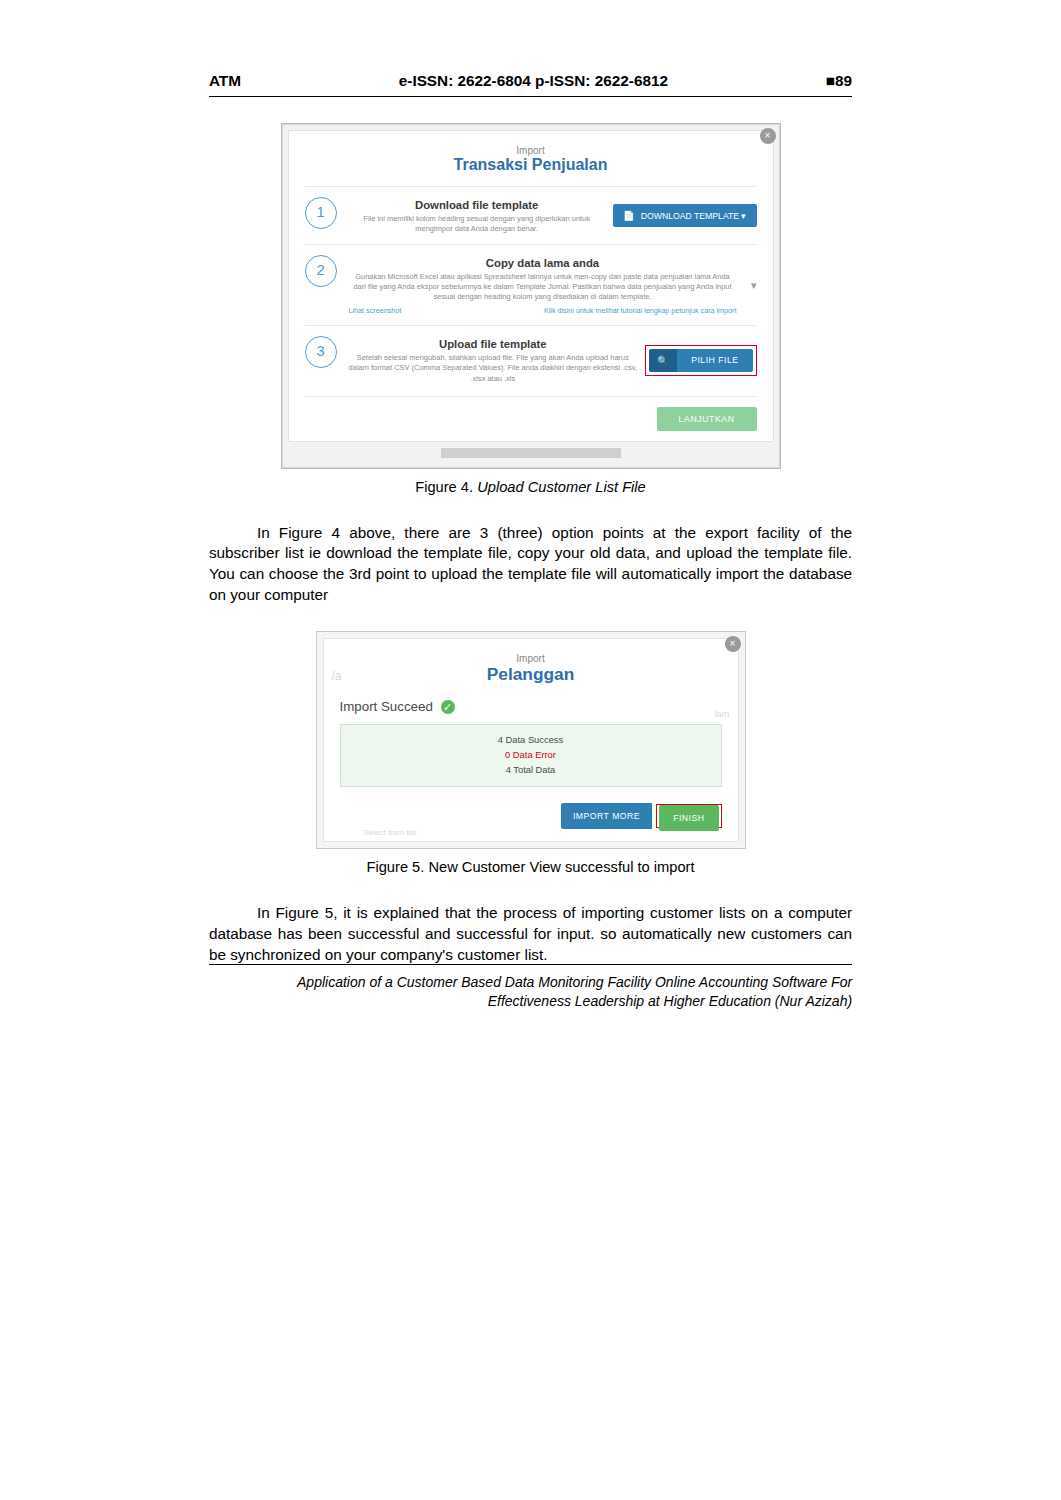ATM
e-ISSN: 2622-6804 p-ISSN: 2622-6812
■89
×
Import
Transaksi Penjualan
1
Download file template
File ini memiliki kolom heading sesuai dengan yang diperlukan untuk mengimpor data Anda dengan benar.
📄DOWNLOAD TEMPLATE ▾
2
Copy data lama anda
Gunakan Microsoft Excel atau aplikasi Spreadsheet lainnya untuk men-copy dan paste data penjualan lama Anda dari file yang Anda ekspor sebelumnya ke dalam Template Jurnal. Pastikan bahwa data penjualan yang Anda input sesuai dengan heading kolom yang disediakan di dalam template.
Lihat screenshot Klik disini untuk melihat tutorial lengkap petunjuk cara import
▾
3
Upload file template
Setelah selesai mengubah, silahkan upload file. File yang akan Anda upload harus dalam format CSV (Comma Separated Values). File anda diakhiri dengan ekstensi .csv, .xlsx atau .xls
🔍 PILIH FILE
LANJUTKAN
Figure 4. Upload Customer List File
In Figure 4 above, there are 3 (three) option points at the export facility of the subscriber list ie download the template file, copy your old data, and upload the template file. You can choose the 3rd point to upload the template file will automatically import the database on your computer
×
/a
lam
Import
Pelanggan
Import Succeed ✓
4 Data Success
0 Data Error
4 Total Data
IMPORT MORE FINISH
Select from list
Figure 5. New Customer View successful to import
In Figure 5, it is explained that the process of importing customer lists on a computer database has been successful and successful for input. so automatically new customers can be synchronized on your company's customer list.
Application of a Customer Based Data Monitoring Facility Online Accounting Software For
Effectiveness Leadership at Higher Education (Nur Azizah)